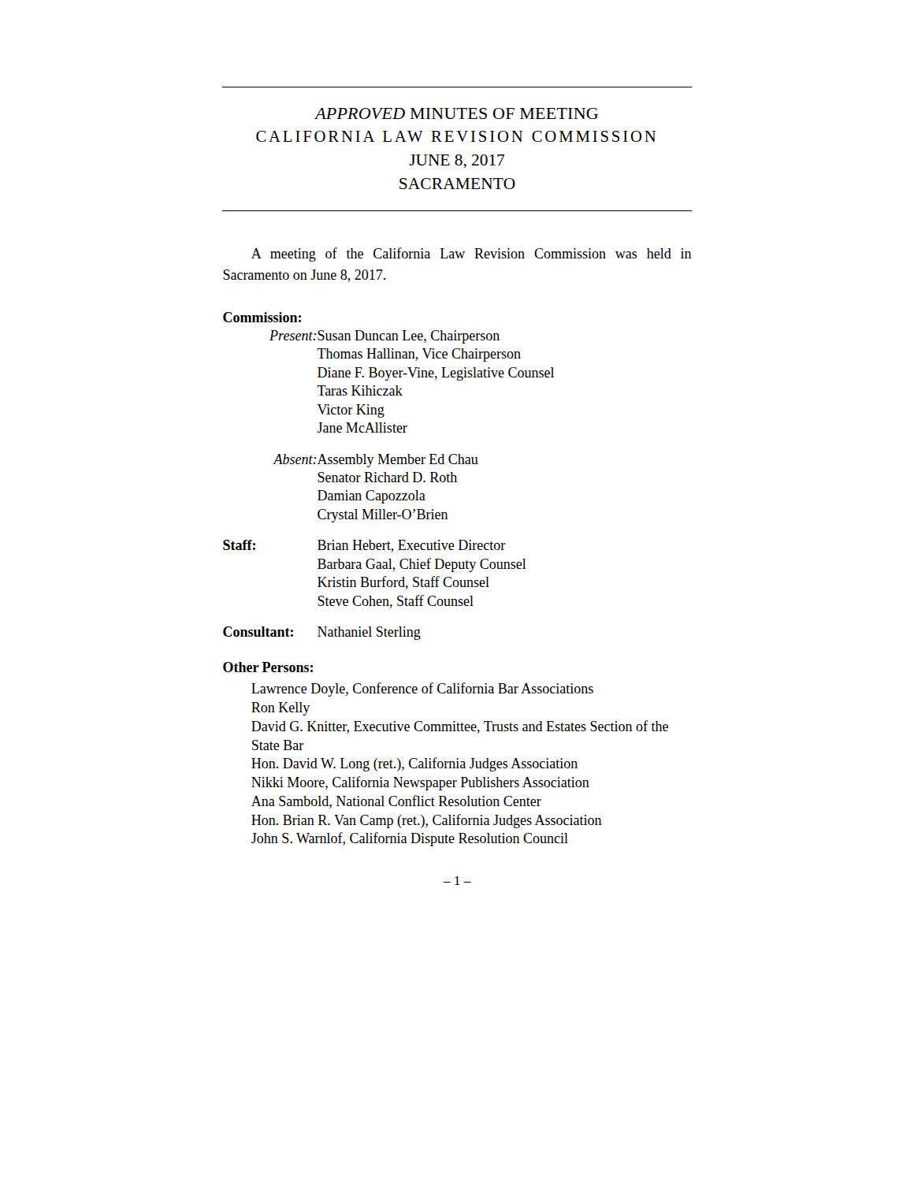APPROVED MINUTES OF MEETING
CALIFORNIA LAW REVISION COMMISSION
JUNE 8, 2017
SACRAMENTO
A meeting of the California Law Revision Commission was held in Sacramento on June 8, 2017.
| Commission: |
| Present: | Susan Duncan Lee, Chairperson Thomas Hallinan, Vice Chairperson Diane F. Boyer-Vine, Legislative Counsel Taras Kihiczak Victor King Jane McAllister |
| Absent: | Assembly Member Ed Chau Senator Richard D. Roth Damian Capozzola Crystal Miller-O’Brien |
| Staff: | Brian Hebert, Executive Director Barbara Gaal, Chief Deputy Counsel Kristin Burford, Staff Counsel Steve Cohen, Staff Counsel |
| Consultant: | Nathaniel Sterling |
Other Persons:
Lawrence Doyle, Conference of California Bar Associations
Ron Kelly
David G. Knitter, Executive Committee, Trusts and Estates Section of the State Bar
Hon. David W. Long (ret.), California Judges Association
Nikki Moore, California Newspaper Publishers Association
Ana Sambold, National Conflict Resolution Center
Hon. Brian R. Van Camp (ret.), California Judges Association
John S. Warnlof, California Dispute Resolution Council
– 1 –